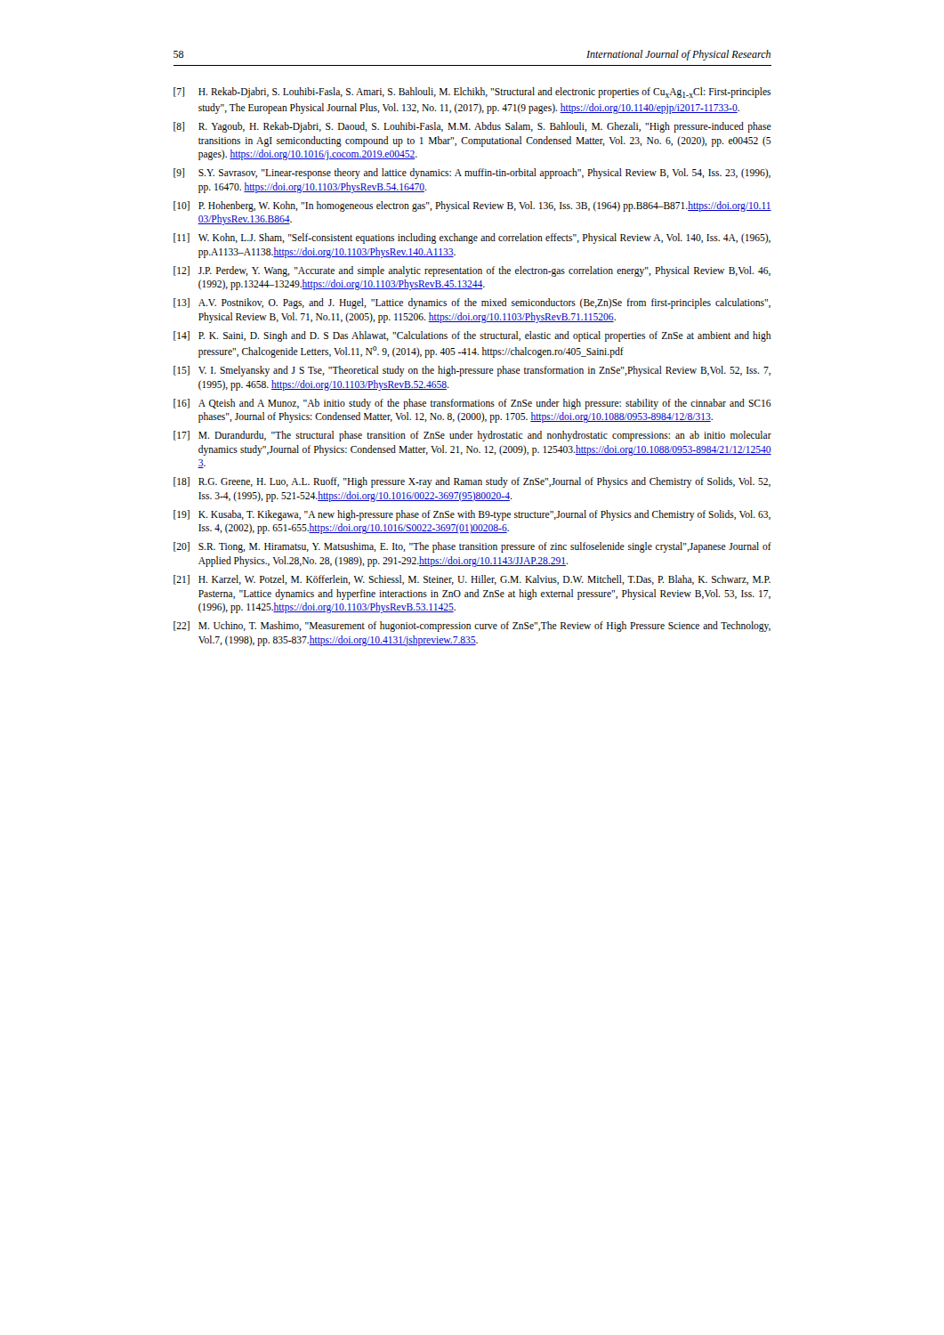58 International Journal of Physical Research
[7] H. Rekab-Djabri, S. Louhibi-Fasla, S. Amari, S. Bahlouli, M. Elchikh, "Structural and electronic properties of CuxAg1-xCl: First-principles study", The European Physical Journal Plus, Vol. 132, No. 11, (2017), pp. 471(9 pages). https://doi.org/10.1140/epjp/i2017-11733-0.
[8] R. Yagoub, H. Rekab-Djabri, S. Daoud, S. Louhibi-Fasla, M.M. Abdus Salam, S. Bahlouli, M. Ghezali, "High pressure-induced phase transitions in AgI semiconducting compound up to 1 Mbar", Computational Condensed Matter, Vol. 23, No. 6, (2020), pp. e00452 (5 pages). https://doi.org/10.1016/j.cocom.2019.e00452.
[9] S.Y. Savrasov, "Linear-response theory and lattice dynamics: A muffin-tin-orbital approach", Physical Review B, Vol. 54, Iss. 23, (1996), pp. 16470. https://doi.org/10.1103/PhysRevB.54.16470.
[10] P. Hohenberg, W. Kohn, "In homogeneous electron gas", Physical Review B, Vol. 136, Iss. 3B, (1964) pp.B864–B871.https://doi.org/10.1103/PhysRev.136.B864.
[11] W. Kohn, L.J. Sham, "Self-consistent equations including exchange and correlation effects", Physical Review A, Vol. 140, Iss. 4A, (1965), pp.A1133–A1138.https://doi.org/10.1103/PhysRev.140.A1133.
[12] J.P. Perdew, Y. Wang, "Accurate and simple analytic representation of the electron-gas correlation energy", Physical Review B,Vol. 46, (1992), pp.13244–13249.https://doi.org/10.1103/PhysRevB.45.13244.
[13] A.V. Postnikov, O. Pags, and J. Hugel, "Lattice dynamics of the mixed semiconductors (Be,Zn)Se from first-principles calculations", Physical Review B, Vol. 71, No.11, (2005), pp. 115206. https://doi.org/10.1103/PhysRevB.71.115206.
[14] P. K. Saini, D. Singh and D. S Das Ahlawat, "Calculations of the structural, elastic and optical properties of ZnSe at ambient and high pressure", Chalcogenide Letters, Vol.11, No. 9, (2014), pp. 405 -414. https://chalcogen.ro/405_Saini.pdf
[15] V. I. Smelyansky and J S Tse, "Theoretical study on the high-pressure phase transformation in ZnSe",Physical Review B,Vol. 52, Iss. 7, (1995), pp. 4658. https://doi.org/10.1103/PhysRevB.52.4658.
[16] A Qteish and A Munoz, "Ab initio study of the phase transformations of ZnSe under high pressure: stability of the cinnabar and SC16 phases", Journal of Physics: Condensed Matter, Vol. 12, No. 8, (2000), pp. 1705. https://doi.org/10.1088/0953-8984/12/8/313.
[17] M. Durandurdu, "The structural phase transition of ZnSe under hydrostatic and nonhydrostatic compressions: an ab initio molecular dynamics study",Journal of Physics: Condensed Matter, Vol. 21, No. 12, (2009), p. 125403.https://doi.org/10.1088/0953-8984/21/12/125403.
[18] R.G. Greene, H. Luo, A.L. Ruoff, "High pressure X-ray and Raman study of ZnSe",Journal of Physics and Chemistry of Solids, Vol. 52, Iss. 3-4, (1995), pp. 521-524.https://doi.org/10.1016/0022-3697(95)80020-4.
[19] K. Kusaba, T. Kikegawa, "A new high-pressure phase of ZnSe with B9-type structure",Journal of Physics and Chemistry of Solids, Vol. 63, Iss. 4, (2002), pp. 651-655.https://doi.org/10.1016/S0022-3697(01)00208-6.
[20] S.R. Tiong, M. Hiramatsu, Y. Matsushima, E. Ito, "The phase transition pressure of zinc sulfoselenide single crystal",Japanese Journal of Applied Physics., Vol.28,No. 28, (1989), pp. 291-292.https://doi.org/10.1143/JJAP.28.291.
[21] H. Karzel, W. Potzel, M. Köfferlein, W. Schiessl, M. Steiner, U. Hiller, G.M. Kalvius, D.W. Mitchell, T.Das, P. Blaha, K. Schwarz, M.P. Pasterna, "Lattice dynamics and hyperfine interactions in ZnO and ZnSe at high external pressure", Physical Review B,Vol. 53, Iss. 17, (1996), pp. 11425.https://doi.org/10.1103/PhysRevB.53.11425.
[22] M. Uchino, T. Mashimo, "Measurement of hugoniot-compression curve of ZnSe",The Review of High Pressure Science and Technology, Vol.7, (1998), pp. 835-837.https://doi.org/10.4131/jshpreview.7.835.